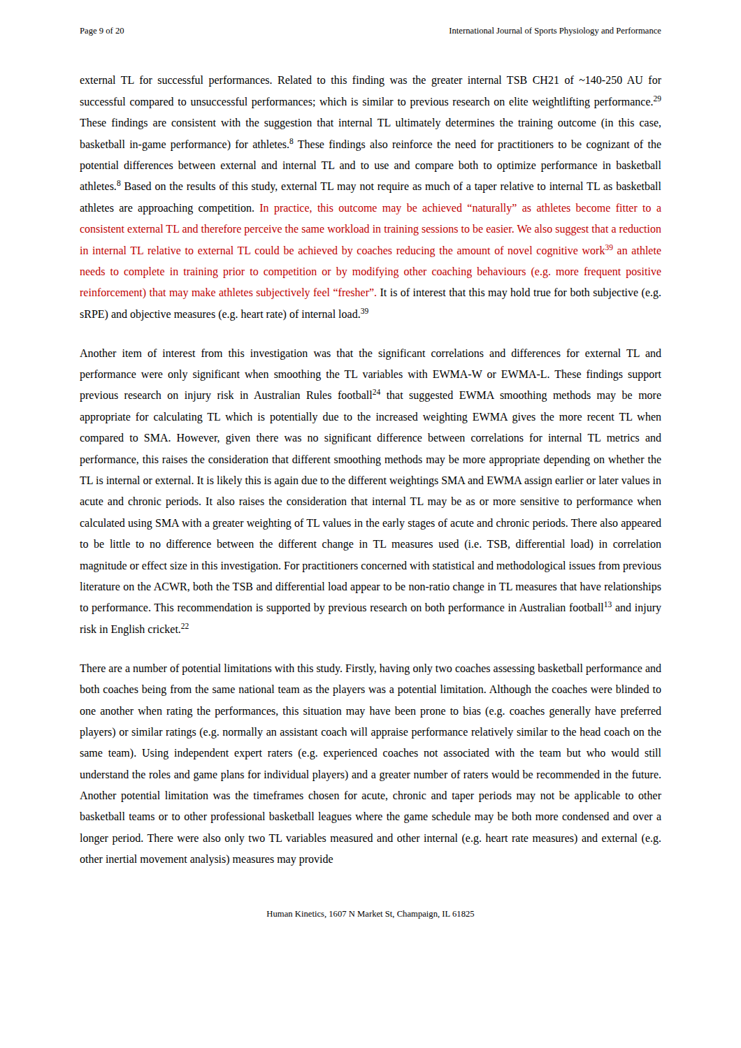Page 9 of 20 International Journal of Sports Physiology and Performance
external TL for successful performances. Related to this finding was the greater internal TSB CH21 of ~140-250 AU for successful compared to unsuccessful performances; which is similar to previous research on elite weightlifting performance.29 These findings are consistent with the suggestion that internal TL ultimately determines the training outcome (in this case, basketball in-game performance) for athletes.8 These findings also reinforce the need for practitioners to be cognizant of the potential differences between external and internal TL and to use and compare both to optimize performance in basketball athletes.8 Based on the results of this study, external TL may not require as much of a taper relative to internal TL as basketball athletes are approaching competition. In practice, this outcome may be achieved “naturally” as athletes become fitter to a consistent external TL and therefore perceive the same workload in training sessions to be easier. We also suggest that a reduction in internal TL relative to external TL could be achieved by coaches reducing the amount of novel cognitive work39 an athlete needs to complete in training prior to competition or by modifying other coaching behaviours (e.g. more frequent positive reinforcement) that may make athletes subjectively feel “fresher”. It is of interest that this may hold true for both subjective (e.g. sRPE) and objective measures (e.g. heart rate) of internal load.39
Another item of interest from this investigation was that the significant correlations and differences for external TL and performance were only significant when smoothing the TL variables with EWMA-W or EWMA-L. These findings support previous research on injury risk in Australian Rules football24 that suggested EWMA smoothing methods may be more appropriate for calculating TL which is potentially due to the increased weighting EWMA gives the more recent TL when compared to SMA. However, given there was no significant difference between correlations for internal TL metrics and performance, this raises the consideration that different smoothing methods may be more appropriate depending on whether the TL is internal or external. It is likely this is again due to the different weightings SMA and EWMA assign earlier or later values in acute and chronic periods. It also raises the consideration that internal TL may be as or more sensitive to performance when calculated using SMA with a greater weighting of TL values in the early stages of acute and chronic periods. There also appeared to be little to no difference between the different change in TL measures used (i.e. TSB, differential load) in correlation magnitude or effect size in this investigation. For practitioners concerned with statistical and methodological issues from previous literature on the ACWR, both the TSB and differential load appear to be non-ratio change in TL measures that have relationships to performance. This recommendation is supported by previous research on both performance in Australian football13 and injury risk in English cricket.22
There are a number of potential limitations with this study. Firstly, having only two coaches assessing basketball performance and both coaches being from the same national team as the players was a potential limitation. Although the coaches were blinded to one another when rating the performances, this situation may have been prone to bias (e.g. coaches generally have preferred players) or similar ratings (e.g. normally an assistant coach will appraise performance relatively similar to the head coach on the same team). Using independent expert raters (e.g. experienced coaches not associated with the team but who would still understand the roles and game plans for individual players) and a greater number of raters would be recommended in the future. Another potential limitation was the timeframes chosen for acute, chronic and taper periods may not be applicable to other basketball teams or to other professional basketball leagues where the game schedule may be both more condensed and over a longer period. There were also only two TL variables measured and other internal (e.g. heart rate measures) and external (e.g. other inertial movement analysis) measures may provide
Human Kinetics, 1607 N Market St, Champaign, IL 61825